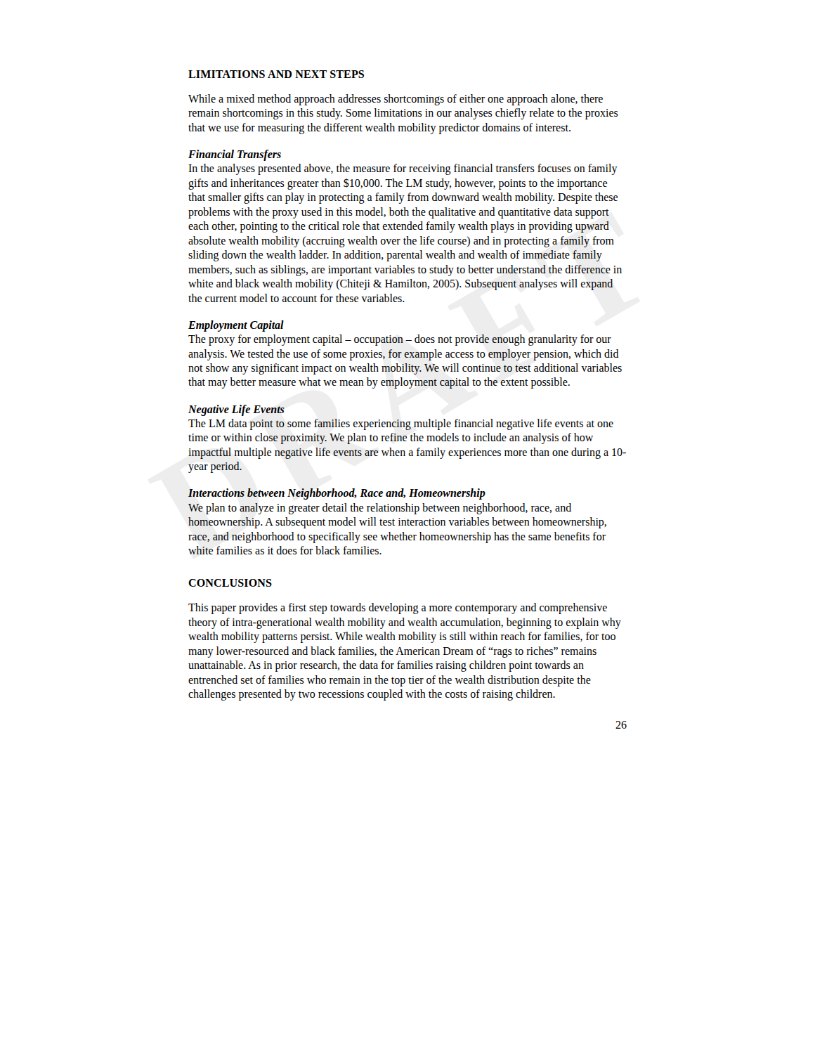DRAFT
LIMITATIONS AND NEXT STEPS
While a mixed method approach addresses shortcomings of either one approach alone, there remain shortcomings in this study. Some limitations in our analyses chiefly relate to the proxies that we use for measuring the different wealth mobility predictor domains of interest.
Financial Transfers
In the analyses presented above, the measure for receiving financial transfers focuses on family gifts and inheritances greater than $10,000. The LM study, however, points to the importance that smaller gifts can play in protecting a family from downward wealth mobility. Despite these problems with the proxy used in this model, both the qualitative and quantitative data support each other, pointing to the critical role that extended family wealth plays in providing upward absolute wealth mobility (accruing wealth over the life course) and in protecting a family from sliding down the wealth ladder. In addition, parental wealth and wealth of immediate family members, such as siblings, are important variables to study to better understand the difference in white and black wealth mobility (Chiteji & Hamilton, 2005). Subsequent analyses will expand the current model to account for these variables.
Employment Capital
The proxy for employment capital – occupation – does not provide enough granularity for our analysis. We tested the use of some proxies, for example access to employer pension, which did not show any significant impact on wealth mobility. We will continue to test additional variables that may better measure what we mean by employment capital to the extent possible.
Negative Life Events
The LM data point to some families experiencing multiple financial negative life events at one time or within close proximity. We plan to refine the models to include an analysis of how impactful multiple negative life events are when a family experiences more than one during a 10-year period.
Interactions between Neighborhood, Race and, Homeownership
We plan to analyze in greater detail the relationship between neighborhood, race, and homeownership. A subsequent model will test interaction variables between homeownership, race, and neighborhood to specifically see whether homeownership has the same benefits for white families as it does for black families.
CONCLUSIONS
This paper provides a first step towards developing a more contemporary and comprehensive theory of intra-generational wealth mobility and wealth accumulation, beginning to explain why wealth mobility patterns persist. While wealth mobility is still within reach for families, for too many lower-resourced and black families, the American Dream of “rags to riches” remains unattainable. As in prior research, the data for families raising children point towards an entrenched set of families who remain in the top tier of the wealth distribution despite the challenges presented by two recessions coupled with the costs of raising children.
26